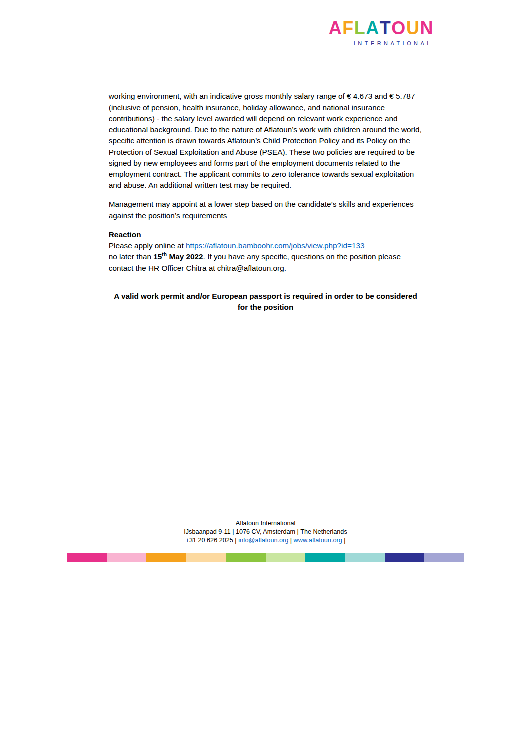AFLATOUN
INTERNATIONAL
working environment, with an indicative gross monthly salary range of € 4.673 and € 5.787 (inclusive of pension, health insurance, holiday allowance, and national insurance contributions) - the salary level awarded will depend on relevant work experience and educational background. Due to the nature of Aflatoun’s work with children around the world, specific attention is drawn towards Aflatoun’s Child Protection Policy and its Policy on the Protection of Sexual Exploitation and Abuse (PSEA). These two policies are required to be signed by new employees and forms part of the employment documents related to the employment contract. The applicant commits to zero tolerance towards sexual exploitation and abuse. An additional written test may be required.
Management may appoint at a lower step based on the candidate’s skills and experiences against the position’s requirements
Reaction
Please apply online at https://aflatoun.bamboohr.com/jobs/view.php?id=133
no later than 15th May 2022. If you have any specific, questions on the position please contact the HR Officer Chitra at chitra@aflatoun.org.
A valid work permit and/or European passport is required in order to be considered for the position
Aflatoun International
IJsbaanpad 9-11 | 1076 CV, Amsterdam | The Netherlands
+31 20 626 2025 | info@aflatoun.org | www.aflatoun.org |